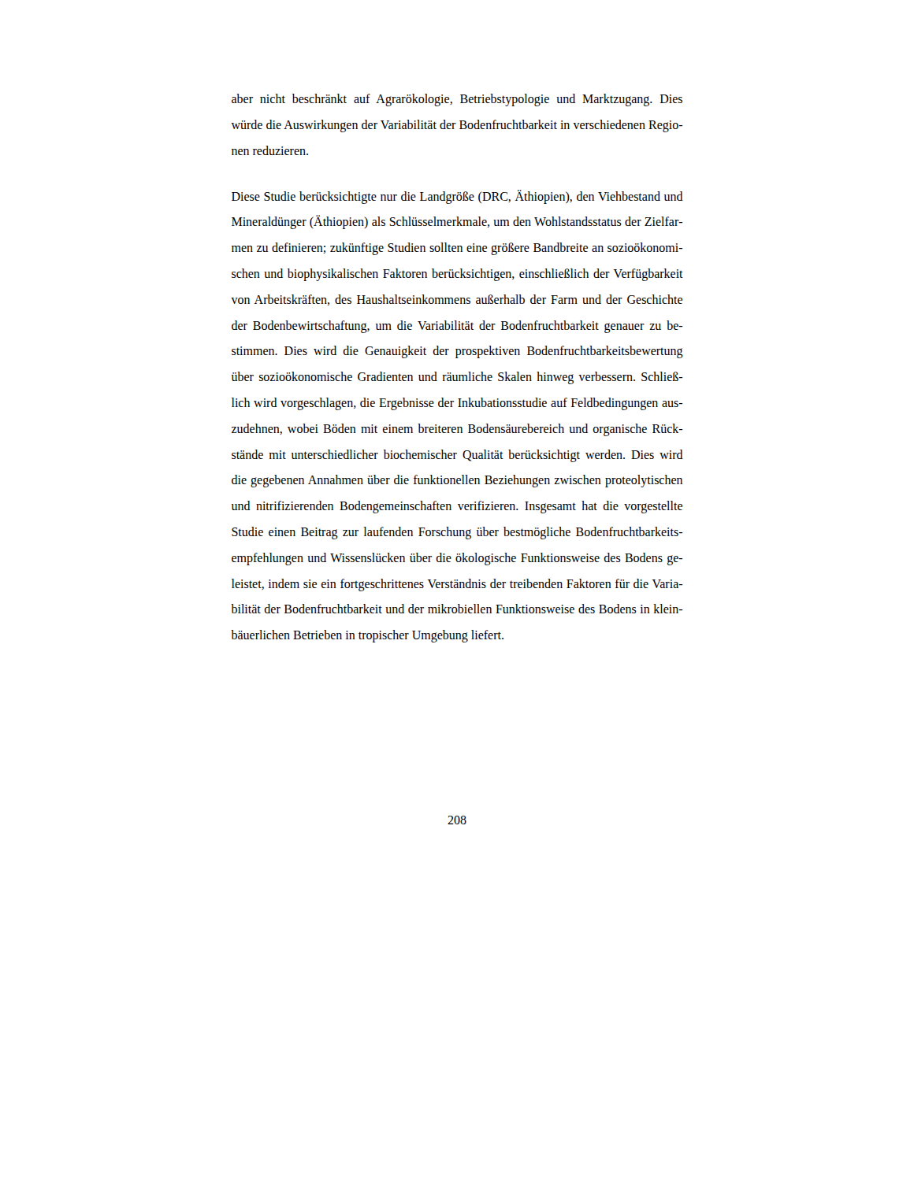aber nicht beschränkt auf Agrarökologie, Betriebstypologie und Marktzugang. Dies würde die Auswirkungen der Variabilität der Bodenfruchtbarkeit in verschiedenen Regionen reduzieren.
Diese Studie berücksichtigte nur die Landgröße (DRC, Äthiopien), den Viehbestand und Mineraldünger (Äthiopien) als Schlüsselmerkmale, um den Wohlstandsstatus der Zielfarmen zu definieren; zukünftige Studien sollten eine größere Bandbreite an sozioökonomischen und biophysikalischen Faktoren berücksichtigen, einschließlich der Verfügbarkeit von Arbeitskräften, des Haushaltseinkommens außerhalb der Farm und der Geschichte der Bodenbewirtschaftung, um die Variabilität der Bodenfruchtbarkeit genauer zu bestimmen. Dies wird die Genauigkeit der prospektiven Bodenfruchtbarkeitsbewertung über sozioökonomische Gradienten und räumliche Skalen hinweg verbessern. Schließlich wird vorgeschlagen, die Ergebnisse der Inkubationsstudie auf Feldbedingungen auszudehnen, wobei Böden mit einem breiteren Bodensäurebereich und organische Rückstände mit unterschiedlicher biochemischer Qualität berücksichtigt werden. Dies wird die gegebenen Annahmen über die funktionellen Beziehungen zwischen proteolytischen und nitrifizierenden Bodengemeinschaften verifizieren. Insgesamt hat die vorgestellte Studie einen Beitrag zur laufenden Forschung über bestmögliche Bodenfruchtbarkeitsempfehlungen und Wissenslücken über die ökologische Funktionsweise des Bodens geleistet, indem sie ein fortgeschrittenes Verständnis der treibenden Faktoren für die Variabilität der Bodenfruchtbarkeit und der mikrobiellen Funktionsweise des Bodens in kleinbäuerlichen Betrieben in tropischer Umgebung liefert.
208